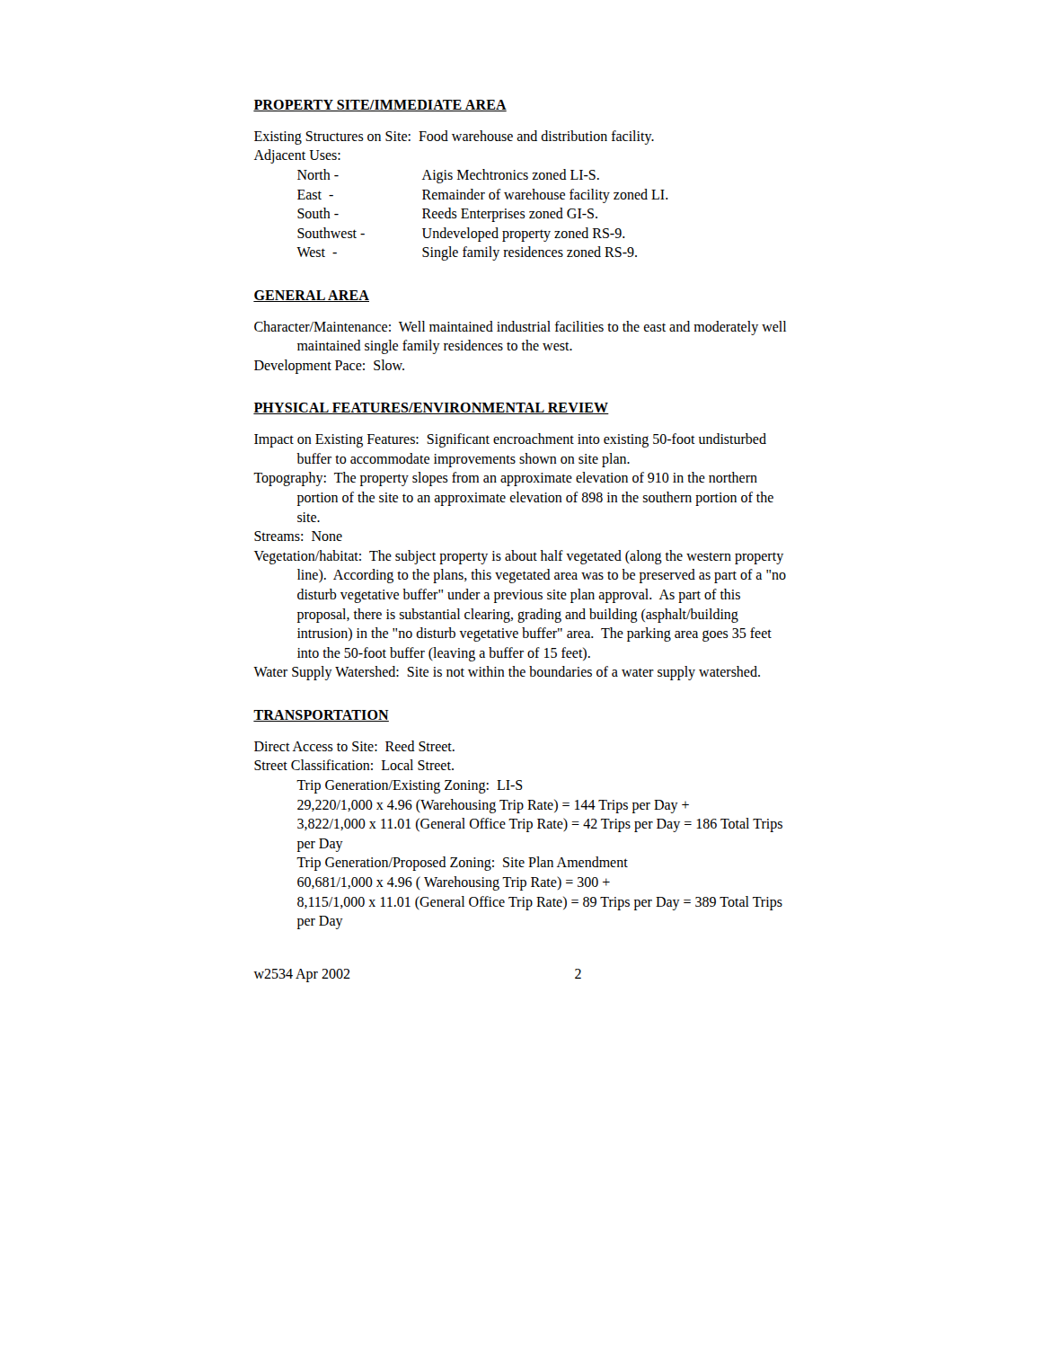PROPERTY SITE/IMMEDIATE AREA
Existing Structures on Site: Food warehouse and distribution facility.
Adjacent Uses:
North -Aigis Mechtronics zoned LI-S.
East -Remainder of warehouse facility zoned LI.
South -Reeds Enterprises zoned GI-S.
Southwest -Undeveloped property zoned RS-9.
West -Single family residences zoned RS-9.
GENERAL AREA
Character/Maintenance: Well maintained industrial facilities to the east and moderately well maintained single family residences to the west.
Development Pace: Slow.
PHYSICAL FEATURES/ENVIRONMENTAL REVIEW
Impact on Existing Features: Significant encroachment into existing 50-foot undisturbed buffer to accommodate improvements shown on site plan.
Topography: The property slopes from an approximate elevation of 910 in the northern portion of the site to an approximate elevation of 898 in the southern portion of the site.
Streams: None
Vegetation/habitat: The subject property is about half vegetated (along the western property line). According to the plans, this vegetated area was to be preserved as part of a "no disturb vegetative buffer" under a previous site plan approval. As part of this proposal, there is substantial clearing, grading and building (asphalt/building intrusion) in the "no disturb vegetative buffer" area. The parking area goes 35 feet into the 50-foot buffer (leaving a buffer of 15 feet).
Water Supply Watershed: Site is not within the boundaries of a water supply watershed.
TRANSPORTATION
Direct Access to Site: Reed Street.
Street Classification: Local Street.
Trip Generation/Existing Zoning: LI-S
29,220/1,000 x 4.96 (Warehousing Trip Rate) = 144 Trips per Day +
3,822/1,000 x 11.01 (General Office Trip Rate) = 42 Trips per Day = 186 Total Trips per Day
Trip Generation/Proposed Zoning: Site Plan Amendment
60,681/1,000 x 4.96 ( Warehousing Trip Rate) = 300 +
8,115/1,000 x 11.01 (General Office Trip Rate) = 89 Trips per Day = 389 Total Trips per Day
w2534 Apr 2002 2